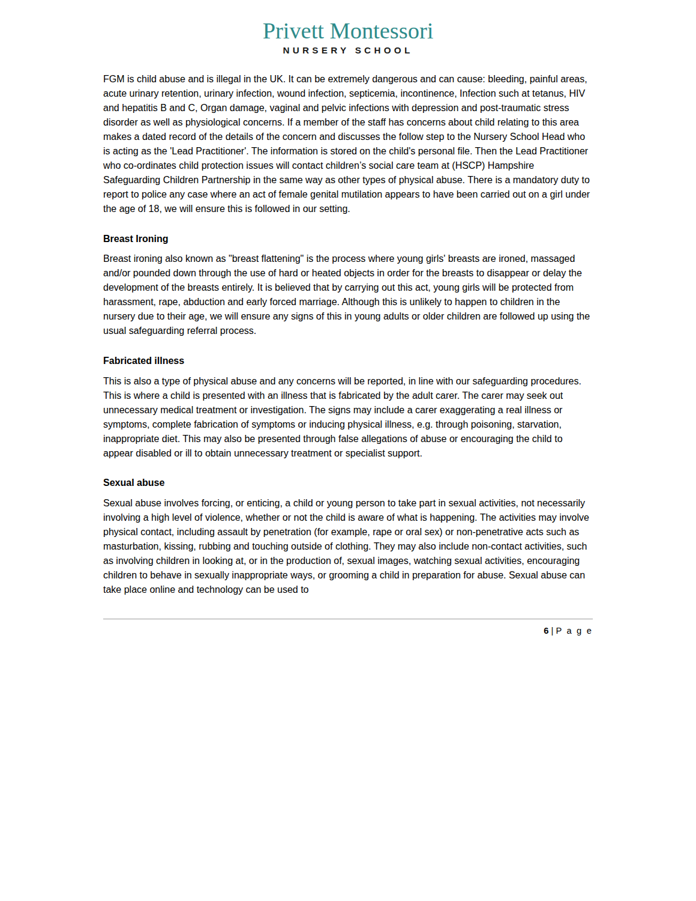Privett Montessori
NURSERY SCHOOL
FGM is child abuse and is illegal in the UK. It can be extremely dangerous and can cause: bleeding, painful areas, acute urinary retention, urinary infection, wound infection, septicemia, incontinence, Infection such at tetanus, HIV and hepatitis B and C, Organ damage, vaginal and pelvic infections with depression and post-traumatic stress disorder as well as physiological concerns. If a member of the staff has concerns about child relating to this area makes a dated record of the details of the concern and discusses the follow step to the Nursery School Head who is acting as the 'Lead Practitioner'. The information is stored on the child's personal file. Then the Lead Practitioner who co-ordinates child protection issues will contact children’s social care team at (HSCP) Hampshire Safeguarding Children Partnership in the same way as other types of physical abuse. There is a mandatory duty to report to police any case where an act of female genital mutilation appears to have been carried out on a girl under the age of 18, we will ensure this is followed in our setting.
Breast Ironing
Breast ironing also known as "breast flattening" is the process where young girls' breasts are ironed, massaged and/or pounded down through the use of hard or heated objects in order for the breasts to disappear or delay the development of the breasts entirely. It is believed that by carrying out this act, young girls will be protected from harassment, rape, abduction and early forced marriage. Although this is unlikely to happen to children in the nursery due to their age, we will ensure any signs of this in young adults or older children are followed up using the usual safeguarding referral process.
Fabricated illness
This is also a type of physical abuse and any concerns will be reported, in line with our safeguarding procedures. This is where a child is presented with an illness that is fabricated by the adult carer. The carer may seek out unnecessary medical treatment or investigation. The signs may include a carer exaggerating a real illness or symptoms, complete fabrication of symptoms or inducing physical illness, e.g. through poisoning, starvation, inappropriate diet. This may also be presented through false allegations of abuse or encouraging the child to appear disabled or ill to obtain unnecessary treatment or specialist support.
Sexual abuse
Sexual abuse involves forcing, or enticing, a child or young person to take part in sexual activities, not necessarily involving a high level of violence, whether or not the child is aware of what is happening. The activities may involve physical contact, including assault by penetration (for example, rape or oral sex) or non-penetrative acts such as masturbation, kissing, rubbing and touching outside of clothing. They may also include non-contact activities, such as involving children in looking at, or in the production of, sexual images, watching sexual activities, encouraging children to behave in sexually inappropriate ways, or grooming a child in preparation for abuse. Sexual abuse can take place online and technology can be used to
6 | P a g e